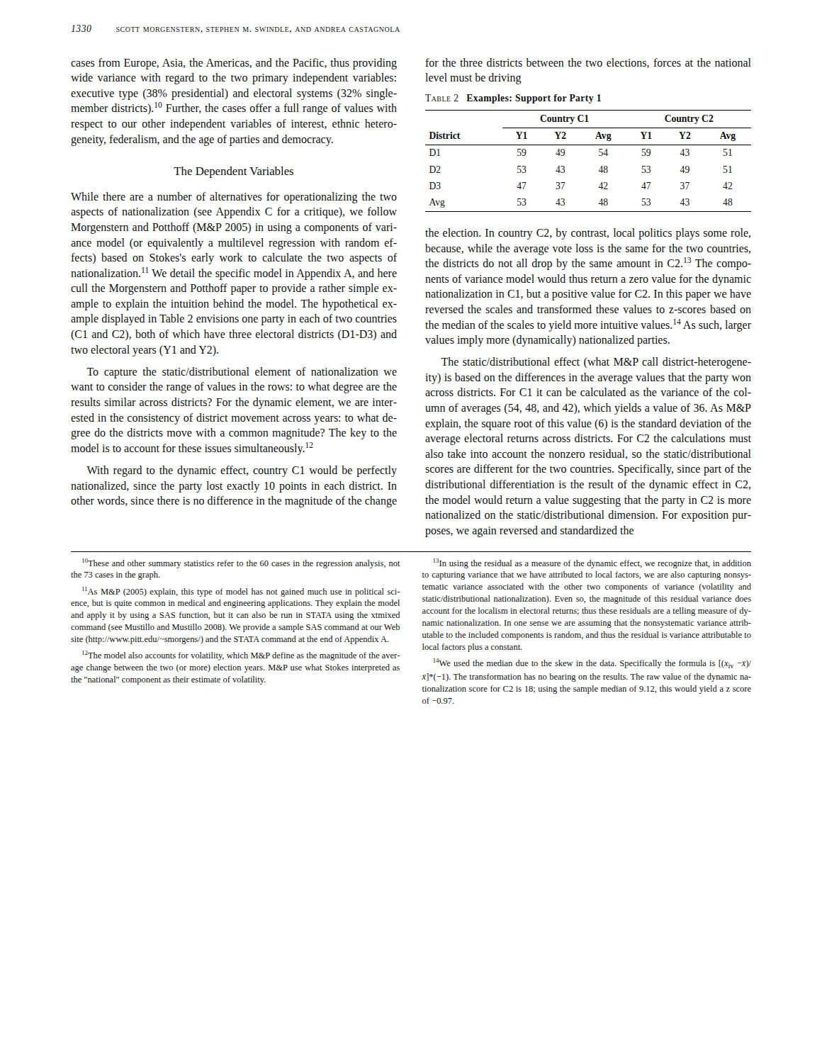1330 scott morgenstern, stephen m. swindle, and andrea castagnola
cases from Europe, Asia, the Americas, and the Pacific, thus providing wide variance with regard to the two primary independent variables: executive type (38% presidential) and electoral systems (32% single-member districts).10 Further, the cases offer a full range of values with respect to our other independent variables of interest, ethnic heterogeneity, federalism, and the age of parties and democracy.
The Dependent Variables
While there are a number of alternatives for operationalizing the two aspects of nationalization (see Appendix C for a critique), we follow Morgenstern and Potthoff (M&P 2005) in using a components of variance model (or equivalently a multilevel regression with random effects) based on Stokes's early work to calculate the two aspects of nationalization.11 We detail the specific model in Appendix A, and here cull the Morgenstern and Potthoff paper to provide a rather simple example to explain the intuition behind the model. The hypothetical example displayed in Table 2 envisions one party in each of two countries (C1 and C2), both of which have three electoral districts (D1-D3) and two electoral years (Y1 and Y2).
To capture the static/distributional element of nationalization we want to consider the range of values in the rows: to what degree are the results similar across districts? For the dynamic element, we are interested in the consistency of district movement across years: to what degree do the districts move with a common magnitude? The key to the model is to account for these issues simultaneously.12
With regard to the dynamic effect, country C1 would be perfectly nationalized, since the party lost exactly 10 points in each district. In other words, since there is no difference in the magnitude of the change for the three districts between the two elections, forces at the national level must be driving
Table 2 Examples: Support for Party 1
| | Country C1 | Country C2 |
| --- | --- | --- |
| District | Y1 | Y2 | Avg | Y1 | Y2 | Avg |
| D1 | 59 | 49 | 54 | 59 | 43 | 51 |
| D2 | 53 | 43 | 48 | 53 | 49 | 51 |
| D3 | 47 | 37 | 42 | 47 | 37 | 42 |
| Avg | 53 | 43 | 48 | 53 | 43 | 48 |
the election. In country C2, by contrast, local politics plays some role, because, while the average vote loss is the same for the two countries, the districts do not all drop by the same amount in C2.13 The components of variance model would thus return a zero value for the dynamic nationalization in C1, but a positive value for C2. In this paper we have reversed the scales and transformed these values to z-scores based on the median of the scales to yield more intuitive values.14 As such, larger values imply more (dynamically) nationalized parties.
The static/distributional effect (what M&P call district-heterogeneity) is based on the differences in the average values that the party won across districts. For C1 it can be calculated as the variance of the column of averages (54, 48, and 42), which yields a value of 36. As M&P explain, the square root of this value (6) is the standard deviation of the average electoral returns across districts. For C2 the calculations must also take into account the nonzero residual, so the static/distributional scores are different for the two countries. Specifically, since part of the distributional differentiation is the result of the dynamic effect in C2, the model would return a value suggesting that the party in C2 is more nationalized on the static/distributional dimension. For exposition purposes, we again reversed and standardized the
10These and other summary statistics refer to the 60 cases in the regression analysis, not the 73 cases in the graph.
11As M&P (2005) explain, this type of model has not gained much use in political science, but is quite common in medical and engineering applications. They explain the model and apply it by using a SAS function, but it can also be run in STATA using the xtmixed command (see Mustillo and Mustillo 2008). We provide a sample SAS command at our Web site (http://www.pitt.edu/~smorgens/) and the STATA command at the end of Appendix A.
12The model also accounts for volatility, which M&P define as the magnitude of the average change between the two (or more) election years. M&P use what Stokes interpreted as the "national" component as their estimate of volatility.
13In using the residual as a measure of the dynamic effect, we recognize that, in addition to capturing variance that we have attributed to local factors, we are also capturing nonsystematic variance associated with the other two components of variance (volatility and static/distributional nationalization). Even so, the magnitude of this residual variance does account for the localism in electoral returns; thus these residuals are a telling measure of dynamic nationalization. In one sense we are assuming that the nonsystematic variance attributable to the included components is random, and thus the residual is variance attributable to local factors plus a constant.
14We used the median due to the skew in the data. Specifically the formula is [(xiv −x̄)/ x̄]*(−1). The transformation has no bearing on the results. The raw value of the dynamic nationalization score for C2 is 18; using the sample median of 9.12, this would yield a z score of −0.97.